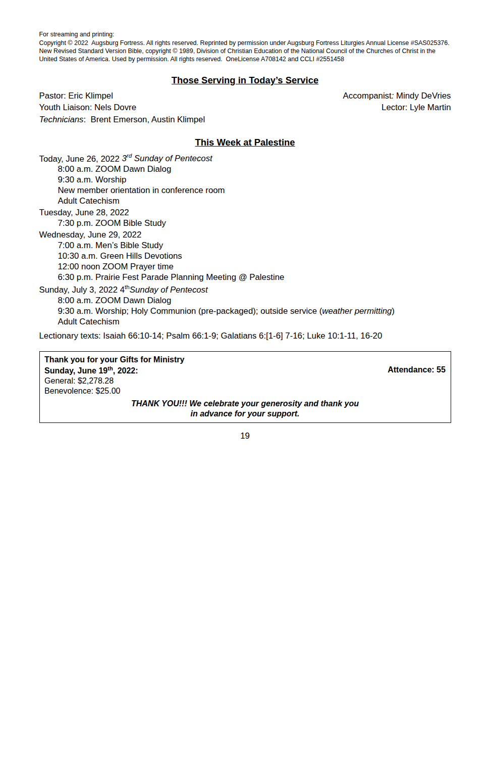For streaming and printing:
Copyright © 2022 Augsburg Fortress. All rights reserved. Reprinted by permission under Augsburg Fortress Liturgies Annual License #SAS025376.
New Revised Standard Version Bible, copyright © 1989, Division of Christian Education of the National Council of the Churches of Christ in the United States of America. Used by permission. All rights reserved. OneLicense A708142 and CCLI #2551458
Those Serving in Today’s Service
Pastor: Eric Klimpel
Accompanist: Mindy DeVries
Youth Liaison: Nels Dovre
Lector: Lyle Martin
Technicians: Brent Emerson, Austin Klimpel
This Week at Palestine
Today, June 26, 2022 3rd Sunday of Pentecost
8:00 a.m. ZOOM Dawn Dialog
9:30 a.m. Worship
New member orientation in conference room
Adult Catechism
Tuesday, June 28, 2022
7:30 p.m. ZOOM Bible Study
Wednesday, June 29, 2022
7:00 a.m. Men’s Bible Study
10:30 a.m. Green Hills Devotions
12:00 noon ZOOM Prayer time
6:30 p.m. Prairie Fest Parade Planning Meeting @ Palestine
Sunday, July 3, 2022 4thSunday of Pentecost
8:00 a.m. ZOOM Dawn Dialog
9:30 a.m. Worship; Holy Communion (pre-packaged); outside service (weather permitting)
Adult Catechism
Lectionary texts: Isaiah 66:10-14; Psalm 66:1-9; Galatians 6:[1-6] 7-16; Luke 10:1-11, 16-20
Thank you for your Gifts for Ministry
Sunday, June 19th, 2022: Attendance: 55
General: $2,278.28
Benevolence: $25.00
THANK YOU!!! We celebrate your generosity and thank you
in advance for your support.
19